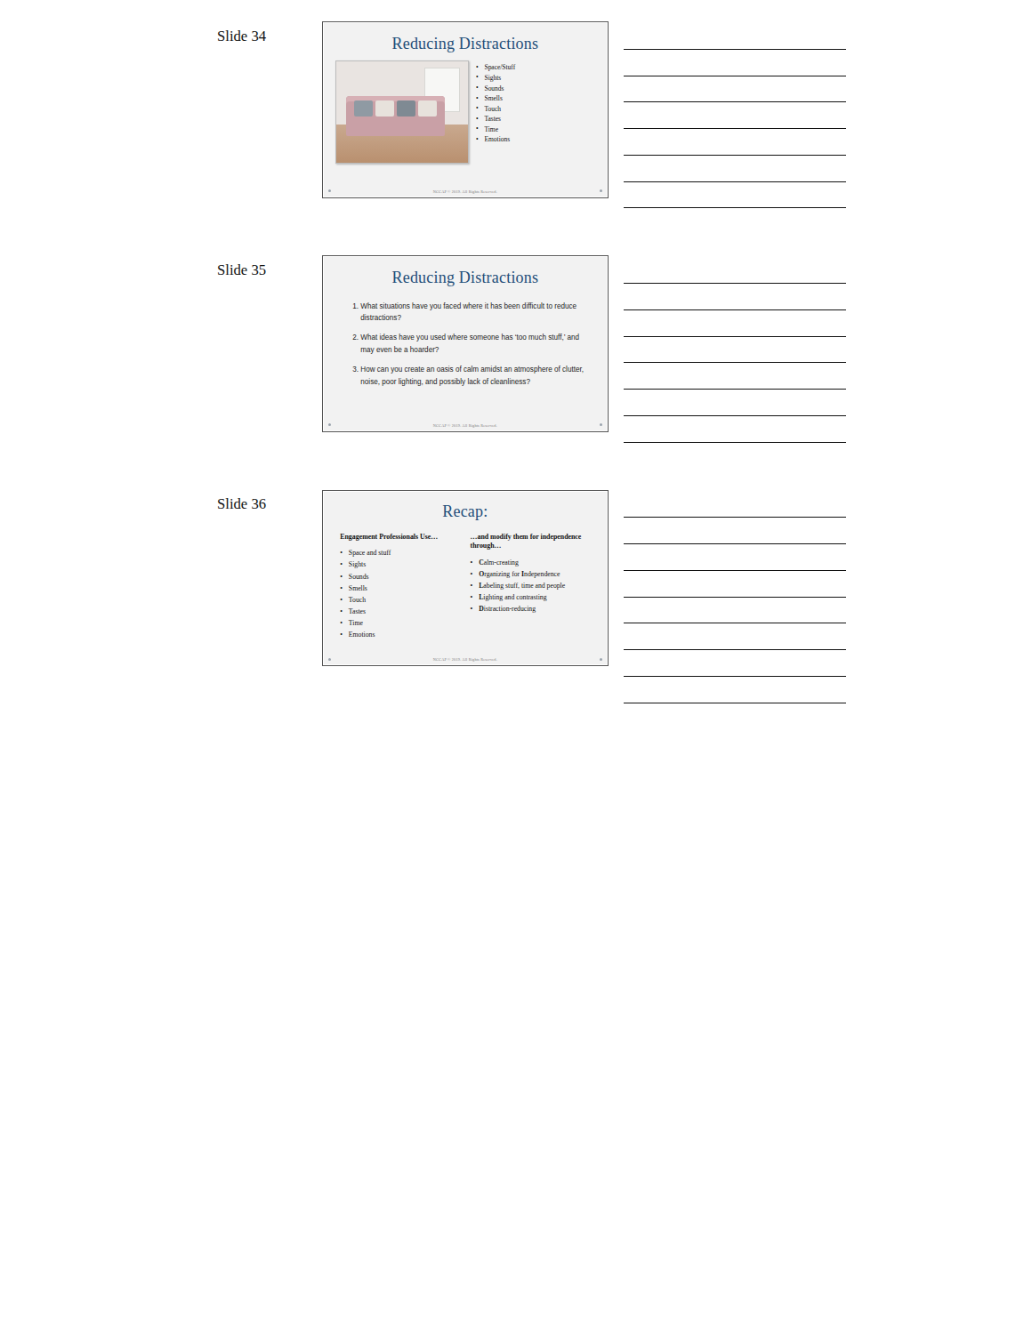Slide 34
Reducing Distractions
Space/Stuff
Sights
Sounds
Smells
Touch
Tastes
Time
Emotions
NCCAP © 2019. All Rights Reserved.
Slide 35
Reducing Distractions
What situations have you faced where it has been difficult to reduce distractions?
What ideas have you used where someone has ‘too much stuff,’ and may even be a hoarder?
How can you create an oasis of calm amidst an atmosphere of clutter, noise, poor lighting, and possibly lack of cleanliness?
NCCAP © 2019. All Rights Reserved.
Slide 36
Recap:
Engagement Professionals Use…
Space and stuff
Sights
Sounds
Smells
Touch
Tastes
Time
Emotions
…and modify them for independence through…
Calm-creating
Organizing for Independence
Labeling stuff, time and people
Lighting and contrasting
Distraction-reducing
NCCAP © 2019. All Rights Reserved.